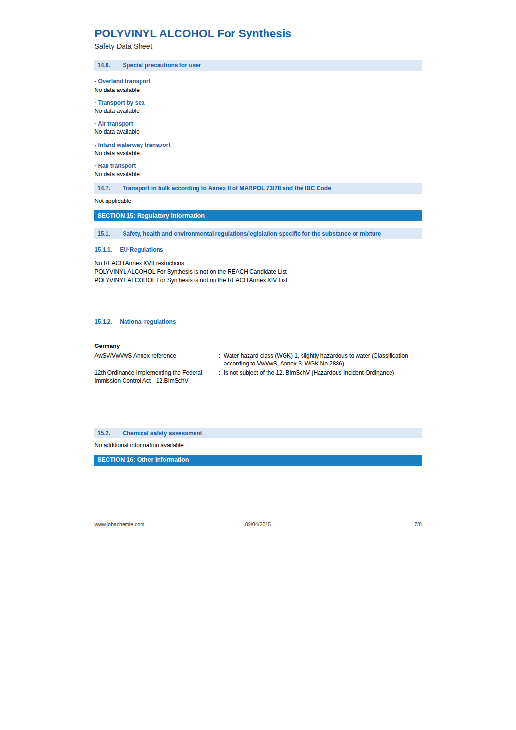POLYVINYL ALCOHOL For Synthesis
Safety Data Sheet
14.6. Special precautions for user
- Overland transport
No data available
- Transport by sea
No data available
- Air transport
No data available
- Inland waterway transport
No data available
- Rail transport
No data available
14.7. Transport in bulk according to Annex II of MARPOL 73/78 and the IBC Code
Not applicable
SECTION 15: Regulatory information
15.1. Safety, health and environmental regulations/legislation specific for the substance or mixture
15.1.1. EU-Regulations
No REACH Annex XVII restrictions
POLYVINYL ALCOHOL For Synthesis is not on the REACH Candidate List
POLYVINYL ALCOHOL For Synthesis is not on the REACH Annex XIV List
15.1.2. National regulations
Germany
| AwSV/VwVwS Annex reference | : | Water hazard class (WGK) 1, slightly hazardous to water (Classification according to VwVwS, Annex 3; WGK No 2886) |
| 12th Ordinance Implementing the Federal Immission Control Act - 12.BImSchV | : | Is not subject of the 12. BImSchV (Hazardous Incident Ordinance) |
15.2. Chemical safety assessment
No additional information available
SECTION 16: Other information
www.lobachemie.com
09/04/2015
7/8